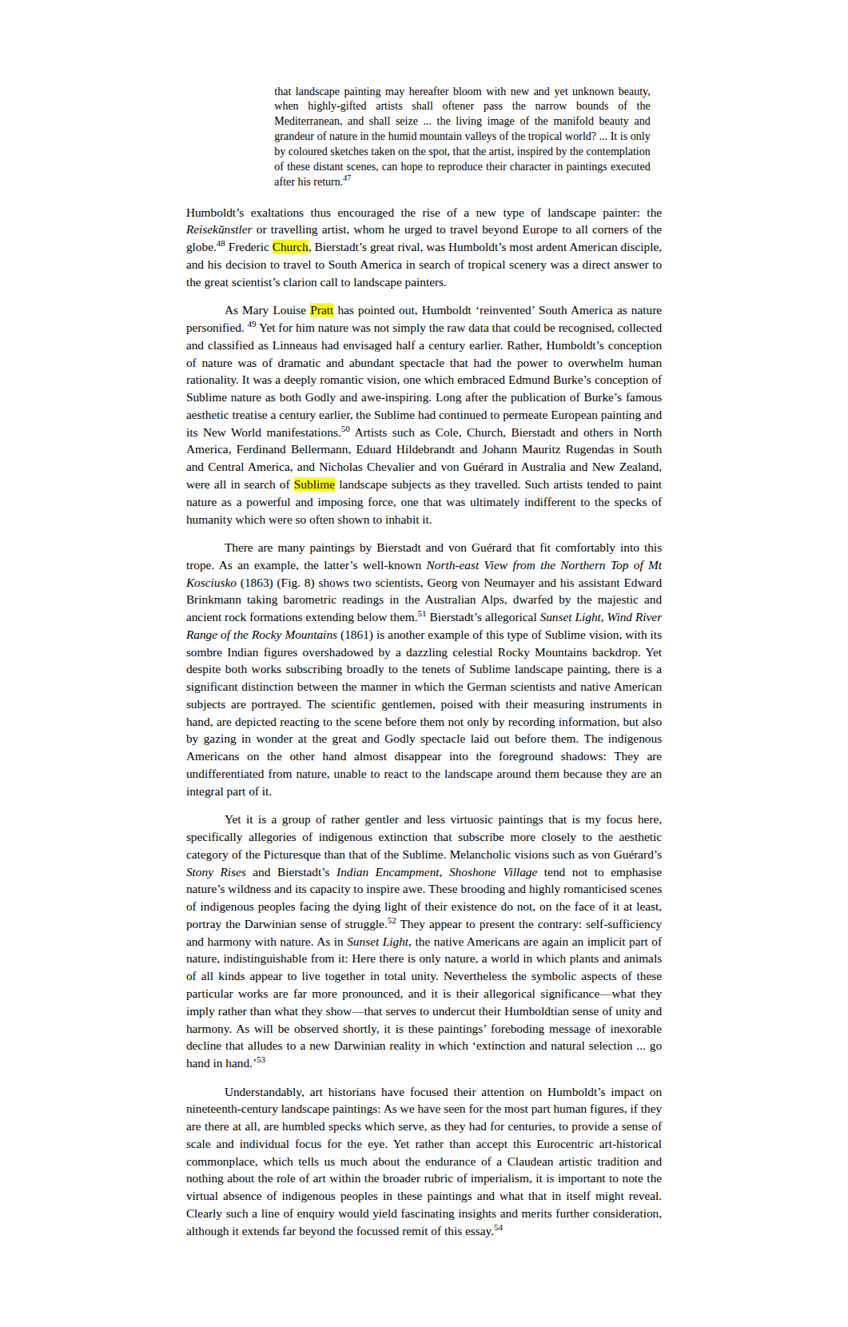that landscape painting may hereafter bloom with new and yet unknown beauty, when highly-gifted artists shall oftener pass the narrow bounds of the Mediterranean, and shall seize ... the living image of the manifold beauty and grandeur of nature in the humid mountain valleys of the tropical world? ... It is only by coloured sketches taken on the spot, that the artist, inspired by the contemplation of these distant scenes, can hope to reproduce their character in paintings executed after his return.47
Humboldt’s exaltations thus encouraged the rise of a new type of landscape painter: the Reisekŭnstler or travelling artist, whom he urged to travel beyond Europe to all corners of the globe.48 Frederic Church, Bierstadt’s great rival, was Humboldt’s most ardent American disciple, and his decision to travel to South America in search of tropical scenery was a direct answer to the great scientist’s clarion call to landscape painters.
As Mary Louise Pratt has pointed out, Humboldt ‘reinvented’ South America as nature personified. 49 Yet for him nature was not simply the raw data that could be recognised, collected and classified as Linneaus had envisaged half a century earlier. Rather, Humboldt’s conception of nature was of dramatic and abundant spectacle that had the power to overwhelm human rationality. It was a deeply romantic vision, one which embraced Edmund Burke’s conception of Sublime nature as both Godly and awe-inspiring. Long after the publication of Burke’s famous aesthetic treatise a century earlier, the Sublime had continued to permeate European painting and its New World manifestations.50 Artists such as Cole, Church, Bierstadt and others in North America, Ferdinand Bellermann, Eduard Hildebrandt and Johann Mauritz Rugendas in South and Central America, and Nicholas Chevalier and von Guérard in Australia and New Zealand, were all in search of Sublime landscape subjects as they travelled. Such artists tended to paint nature as a powerful and imposing force, one that was ultimately indifferent to the specks of humanity which were so often shown to inhabit it.
There are many paintings by Bierstadt and von Guérard that fit comfortably into this trope. As an example, the latter’s well-known North-east View from the Northern Top of Mt Kosciusko (1863) (Fig. 8) shows two scientists, Georg von Neumayer and his assistant Edward Brinkmann taking barometric readings in the Australian Alps, dwarfed by the majestic and ancient rock formations extending below them.51 Bierstadt’s allegorical Sunset Light, Wind River Range of the Rocky Mountains (1861) is another example of this type of Sublime vision, with its sombre Indian figures overshadowed by a dazzling celestial Rocky Mountains backdrop. Yet despite both works subscribing broadly to the tenets of Sublime landscape painting, there is a significant distinction between the manner in which the German scientists and native American subjects are portrayed. The scientific gentlemen, poised with their measuring instruments in hand, are depicted reacting to the scene before them not only by recording information, but also by gazing in wonder at the great and Godly spectacle laid out before them. The indigenous Americans on the other hand almost disappear into the foreground shadows: They are undifferentiated from nature, unable to react to the landscape around them because they are an integral part of it.
Yet it is a group of rather gentler and less virtuosic paintings that is my focus here, specifically allegories of indigenous extinction that subscribe more closely to the aesthetic category of the Picturesque than that of the Sublime. Melancholic visions such as von Guérard’s Stony Rises and Bierstadt’s Indian Encampment, Shoshone Village tend not to emphasise nature’s wildness and its capacity to inspire awe. These brooding and highly romanticised scenes of indigenous peoples facing the dying light of their existence do not, on the face of it at least, portray the Darwinian sense of struggle.52 They appear to present the contrary: self-sufficiency and harmony with nature. As in Sunset Light, the native Americans are again an implicit part of nature, indistinguishable from it: Here there is only nature, a world in which plants and animals of all kinds appear to live together in total unity. Nevertheless the symbolic aspects of these particular works are far more pronounced, and it is their allegorical significance—what they imply rather than what they show—that serves to undercut their Humboldtian sense of unity and harmony. As will be observed shortly, it is these paintings’ foreboding message of inexorable decline that alludes to a new Darwinian reality in which ‘extinction and natural selection ... go hand in hand.’53
Understandably, art historians have focused their attention on Humboldt’s impact on nineteenth-century landscape paintings: As we have seen for the most part human figures, if they are there at all, are humbled specks which serve, as they had for centuries, to provide a sense of scale and individual focus for the eye. Yet rather than accept this Eurocentric art-historical commonplace, which tells us much about the endurance of a Claudean artistic tradition and nothing about the role of art within the broader rubric of imperialism, it is important to note the virtual absence of indigenous peoples in these paintings and what that in itself might reveal. Clearly such a line of enquiry would yield fascinating insights and merits further consideration, although it extends far beyond the focussed remit of this essay.54